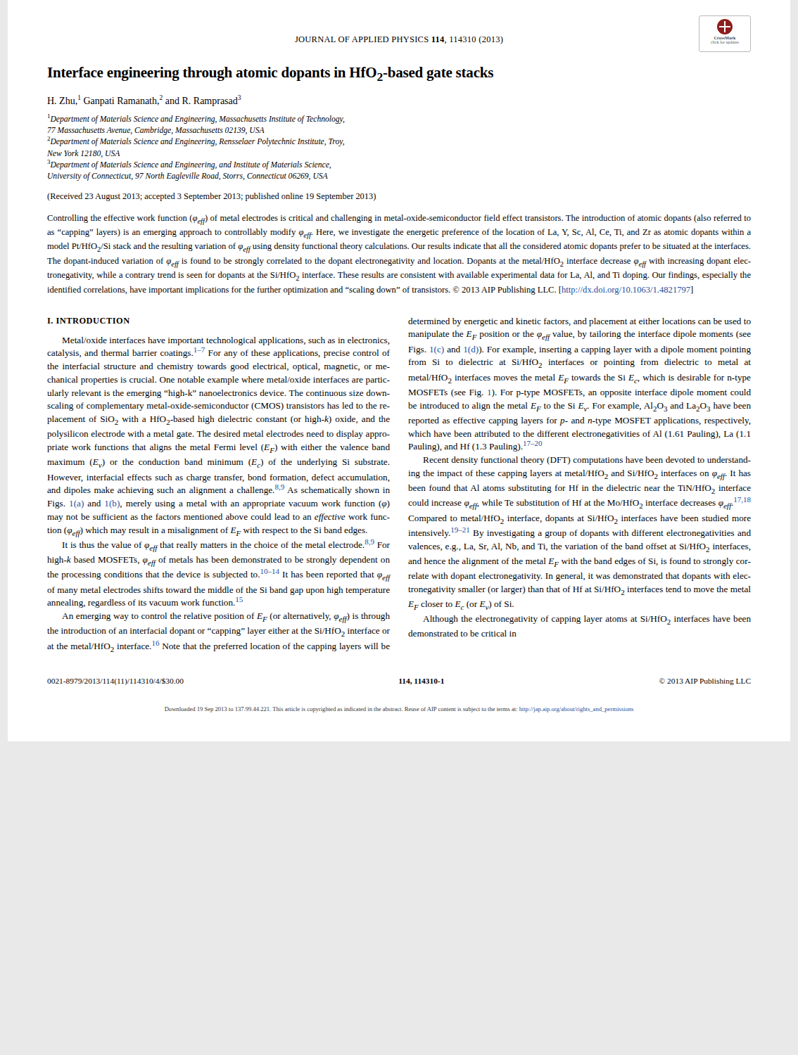JOURNAL OF APPLIED PHYSICS 114, 114310 (2013)
CrossMark
click for updates
Interface engineering through atomic dopants in HfO2-based gate stacks
H. Zhu,1 Ganpati Ramanath,2 and R. Ramprasad3
1Department of Materials Science and Engineering, Massachusetts Institute of Technology,
77 Massachusetts Avenue, Cambridge, Massachusetts 02139, USA
2Department of Materials Science and Engineering, Rensselaer Polytechnic Institute, Troy,
New York 12180, USA
3Department of Materials Science and Engineering, and Institute of Materials Science,
University of Connecticut, 97 North Eagleville Road, Storrs, Connecticut 06269, USA
(Received 23 August 2013; accepted 3 September 2013; published online 19 September 2013)
Controlling the effective work function (φeff) of metal electrodes is critical and challenging in metal-oxide-semiconductor field effect transistors. The introduction of atomic dopants (also referred to as “capping” layers) is an emerging approach to controllably modify φeff. Here, we investigate the energetic preference of the location of La, Y, Sc, Al, Ce, Ti, and Zr as atomic dopants within a model Pt/HfO2/Si stack and the resulting variation of φeff using density functional theory calculations. Our results indicate that all the considered atomic dopants prefer to be situated at the interfaces. The dopant-induced variation of φeff is found to be strongly correlated to the dopant electronegativity and location. Dopants at the metal/HfO2 interface decrease φeff with increasing dopant electronegativity, while a contrary trend is seen for dopants at the Si/HfO2 interface. These results are consistent with available experimental data for La, Al, and Ti doping. Our findings, especially the identified correlations, have important implications for the further optimization and “scaling down” of transistors. © 2013 AIP Publishing LLC. [http://dx.doi.org/10.1063/1.4821797]
I. INTRODUCTION
Metal/oxide interfaces have important technological applications, such as in electronics, catalysis, and thermal barrier coatings.1–7 For any of these applications, precise control of the interfacial structure and chemistry towards good electrical, optical, magnetic, or mechanical properties is crucial. One notable example where metal/oxide interfaces are particularly relevant is the emerging “high-k” nanoelectronics device. The continuous size downscaling of complementary metal-oxide-semiconductor (CMOS) transistors has led to the replacement of SiO2 with a HfO2-based high dielectric constant (or high-k) oxide, and the polysilicon electrode with a metal gate. The desired metal electrodes need to display appropriate work functions that aligns the metal Fermi level (EF) with either the valence band maximum (Ev) or the conduction band minimum (Ec) of the underlying Si substrate. However, interfacial effects such as charge transfer, bond formation, defect accumulation, and dipoles make achieving such an alignment a challenge.8,9 As schematically shown in Figs. 1(a) and 1(b), merely using a metal with an appropriate vacuum work function (φ) may not be sufficient as the factors mentioned above could lead to an effective work function (φeff) which may result in a misalignment of EF with respect to the Si band edges.
It is thus the value of φeff that really matters in the choice of the metal electrode.8,9 For high-k based MOSFETs, φeff of metals has been demonstrated to be strongly dependent on the processing conditions that the device is subjected to.10–14 It has been reported that φeff of many metal electrodes shifts toward the middle of the Si band gap upon high temperature annealing, regardless of its vacuum work function.15
An emerging way to control the relative position of EF (or alternatively, φeff) is through the introduction of an interfacial dopant or “capping” layer either at the Si/HfO2 interface or at the metal/HfO2 interface.16 Note that the preferred location of the capping layers will be determined by energetic and kinetic factors, and placement at either locations can be used to manipulate the EF position or the φeff value, by tailoring the interface dipole moments (see Figs. 1(c) and 1(d)). For example, inserting a capping layer with a dipole moment pointing from Si to dielectric at Si/HfO2 interfaces or pointing from dielectric to metal at metal/HfO2 interfaces moves the metal EF towards the Si Ec, which is desirable for n-type MOSFETs (see Fig. 1). For p-type MOSFETs, an opposite interface dipole moment could be introduced to align the metal EF to the Si Ev. For example, Al2O3 and La2O3 have been reported as effective capping layers for p- and n-type MOSFET applications, respectively, which have been attributed to the different electronegativities of Al (1.61 Pauling), La (1.1 Pauling), and Hf (1.3 Pauling).17–20
Recent density functional theory (DFT) computations have been devoted to understanding the impact of these capping layers at metal/HfO2 and Si/HfO2 interfaces on φeff. It has been found that Al atoms substituting for Hf in the dielectric near the TiN/HfO2 interface could increase φeff, while Te substitution of Hf at the Mo/HfO2 interface decreases φeff.17,18 Compared to metal/HfO2 interface, dopants at Si/HfO2 interfaces have been studied more intensively.19–21 By investigating a group of dopants with different electronegativities and valences, e.g., La, Sr, Al, Nb, and Ti, the variation of the band offset at Si/HfO2 interfaces, and hence the alignment of the metal EF with the band edges of Si, is found to strongly correlate with dopant electronegativity. In general, it was demonstrated that dopants with electronegativity smaller (or larger) than that of Hf at Si/HfO2 interfaces tend to move the metal EF closer to Ec (or Ev) of Si.
Although the electronegativity of capping layer atoms at Si/HfO2 interfaces have been demonstrated to be critical in
0021-8979/2013/114(11)/114310/4/$30.00
114, 114310-1
© 2013 AIP Publishing LLC
Downloaded 19 Sep 2013 to 137.99.44.221. This article is copyrighted as indicated in the abstract. Reuse of AIP content is subject to the terms at: http://jap.aip.org/about/rights_and_permissions